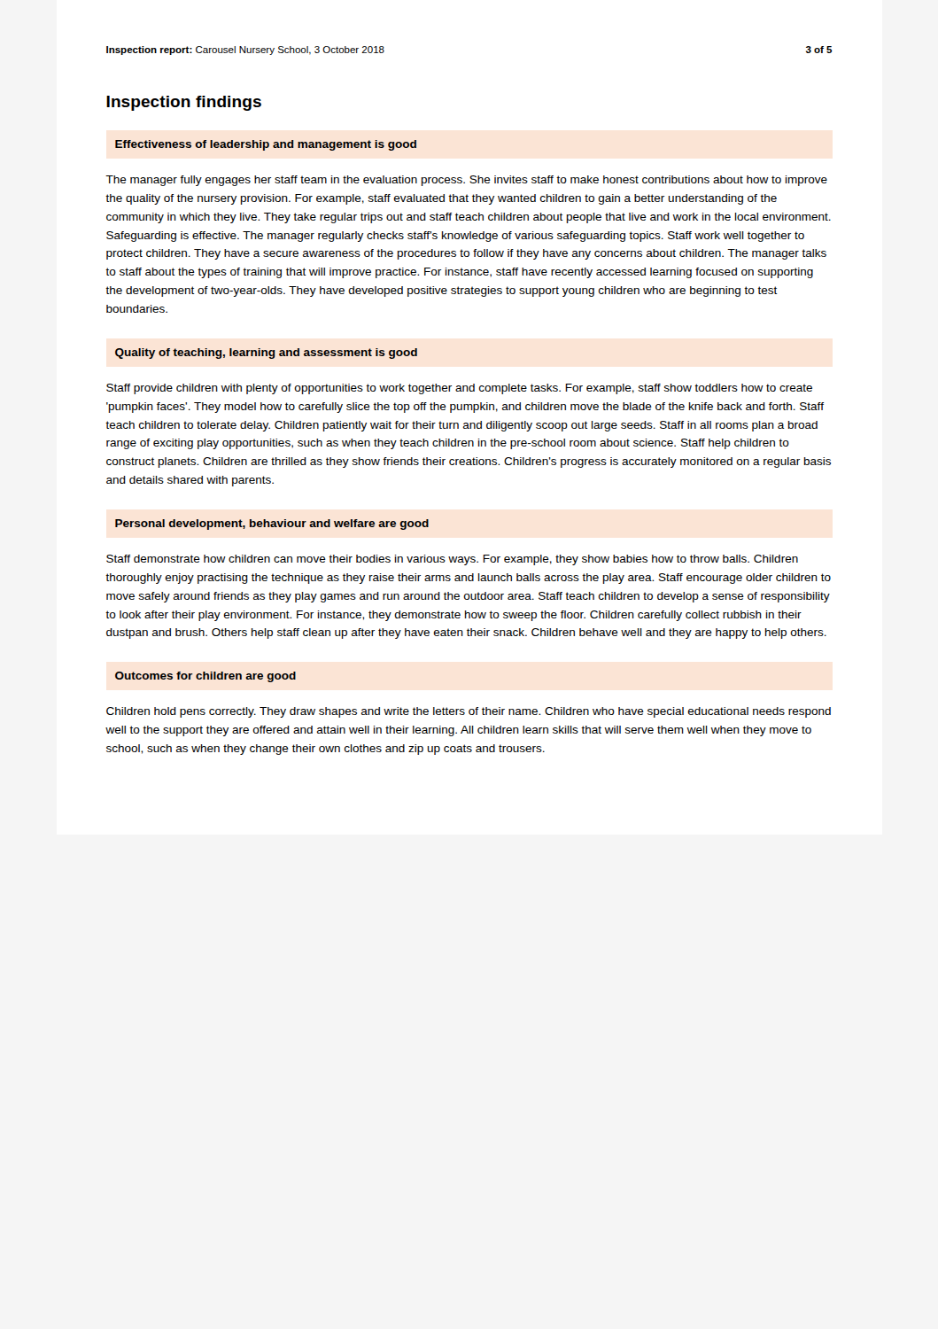Inspection report: Carousel Nursery School, 3 October 2018
3 of 5
Inspection findings
Effectiveness of leadership and management is good
The manager fully engages her staff team in the evaluation process. She invites staff to make honest contributions about how to improve the quality of the nursery provision. For example, staff evaluated that they wanted children to gain a better understanding of the community in which they live. They take regular trips out and staff teach children about people that live and work in the local environment. Safeguarding is effective. The manager regularly checks staff's knowledge of various safeguarding topics. Staff work well together to protect children. They have a secure awareness of the procedures to follow if they have any concerns about children. The manager talks to staff about the types of training that will improve practice. For instance, staff have recently accessed learning focused on supporting the development of two-year-olds. They have developed positive strategies to support young children who are beginning to test boundaries.
Quality of teaching, learning and assessment is good
Staff provide children with plenty of opportunities to work together and complete tasks. For example, staff show toddlers how to create 'pumpkin faces'. They model how to carefully slice the top off the pumpkin, and children move the blade of the knife back and forth. Staff teach children to tolerate delay. Children patiently wait for their turn and diligently scoop out large seeds. Staff in all rooms plan a broad range of exciting play opportunities, such as when they teach children in the pre-school room about science. Staff help children to construct planets. Children are thrilled as they show friends their creations. Children's progress is accurately monitored on a regular basis and details shared with parents.
Personal development, behaviour and welfare are good
Staff demonstrate how children can move their bodies in various ways. For example, they show babies how to throw balls. Children thoroughly enjoy practising the technique as they raise their arms and launch balls across the play area. Staff encourage older children to move safely around friends as they play games and run around the outdoor area. Staff teach children to develop a sense of responsibility to look after their play environment. For instance, they demonstrate how to sweep the floor. Children carefully collect rubbish in their dustpan and brush. Others help staff clean up after they have eaten their snack. Children behave well and they are happy to help others.
Outcomes for children are good
Children hold pens correctly. They draw shapes and write the letters of their name. Children who have special educational needs respond well to the support they are offered and attain well in their learning. All children learn skills that will serve them well when they move to school, such as when they change their own clothes and zip up coats and trousers.